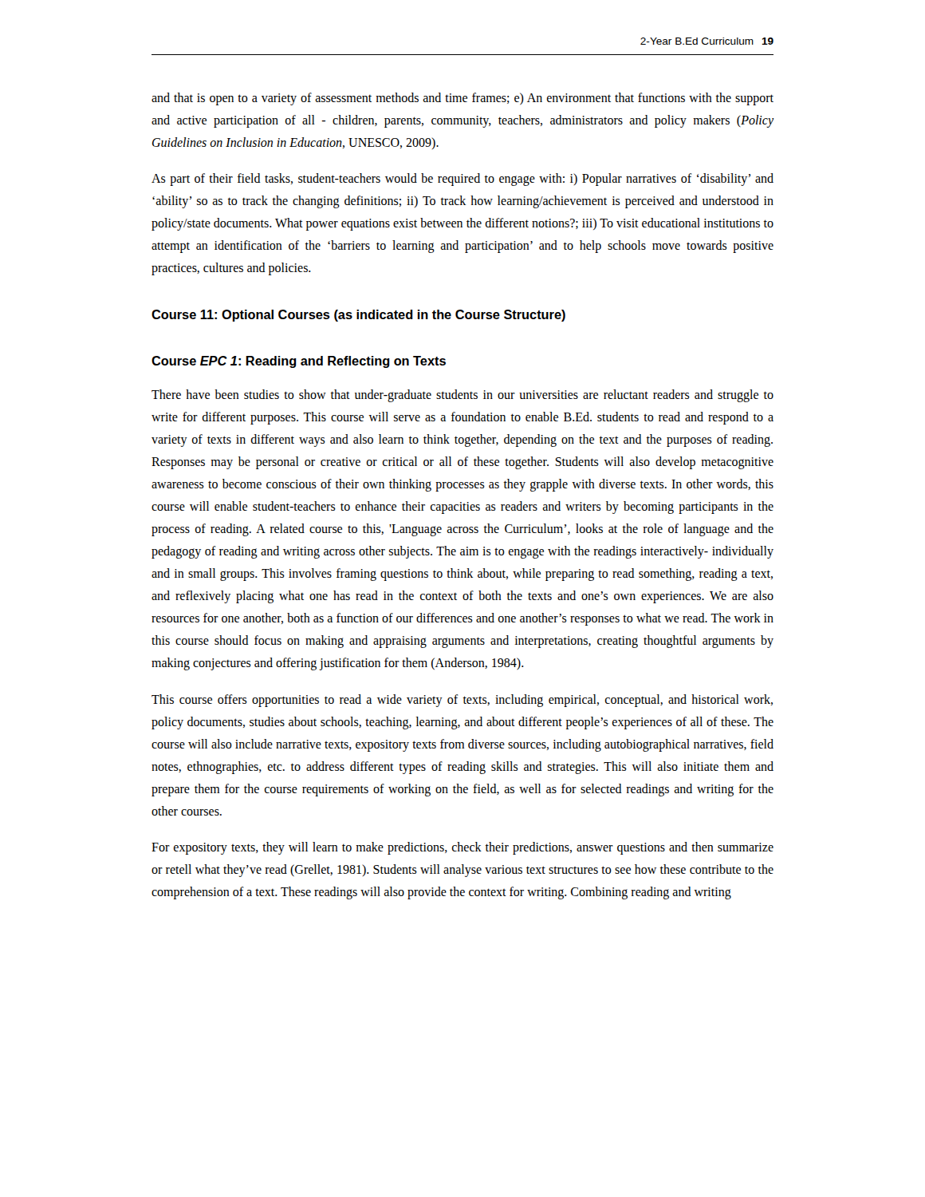2-Year B.Ed Curriculum 19
and that is open to a variety of assessment methods and time frames; e) An environment that functions with the support and active participation of all - children, parents, community, teachers, administrators and policy makers (Policy Guidelines on Inclusion in Education, UNESCO, 2009).
As part of their field tasks, student-teachers would be required to engage with: i) Popular narratives of ‘disability’ and ‘ability’ so as to track the changing definitions; ii) To track how learning/achievement is perceived and understood in policy/state documents. What power equations exist between the different notions?; iii) To visit educational institutions to attempt an identification of the ‘barriers to learning and participation’ and to help schools move towards positive practices, cultures and policies.
Course 11: Optional Courses (as indicated in the Course Structure)
Course EPC 1: Reading and Reflecting on Texts
There have been studies to show that under-graduate students in our universities are reluctant readers and struggle to write for different purposes. This course will serve as a foundation to enable B.Ed. students to read and respond to a variety of texts in different ways and also learn to think together, depending on the text and the purposes of reading. Responses may be personal or creative or critical or all of these together. Students will also develop metacognitive awareness to become conscious of their own thinking processes as they grapple with diverse texts. In other words, this course will enable student-teachers to enhance their capacities as readers and writers by becoming participants in the process of reading. A related course to this, 'Language across the Curriculum’, looks at the role of language and the pedagogy of reading and writing across other subjects. The aim is to engage with the readings interactively- individually and in small groups. This involves framing questions to think about, while preparing to read something, reading a text, and reflexively placing what one has read in the context of both the texts and one’s own experiences. We are also resources for one another, both as a function of our differences and one another’s responses to what we read. The work in this course should focus on making and appraising arguments and interpretations, creating thoughtful arguments by making conjectures and offering justification for them (Anderson, 1984).
This course offers opportunities to read a wide variety of texts, including empirical, conceptual, and historical work, policy documents, studies about schools, teaching, learning, and about different people’s experiences of all of these. The course will also include narrative texts, expository texts from diverse sources, including autobiographical narratives, field notes, ethnographies, etc. to address different types of reading skills and strategies. This will also initiate them and prepare them for the course requirements of working on the field, as well as for selected readings and writing for the other courses.
For expository texts, they will learn to make predictions, check their predictions, answer questions and then summarize or retell what they’ve read (Grellet, 1981). Students will analyse various text structures to see how these contribute to the comprehension of a text. These readings will also provide the context for writing. Combining reading and writing